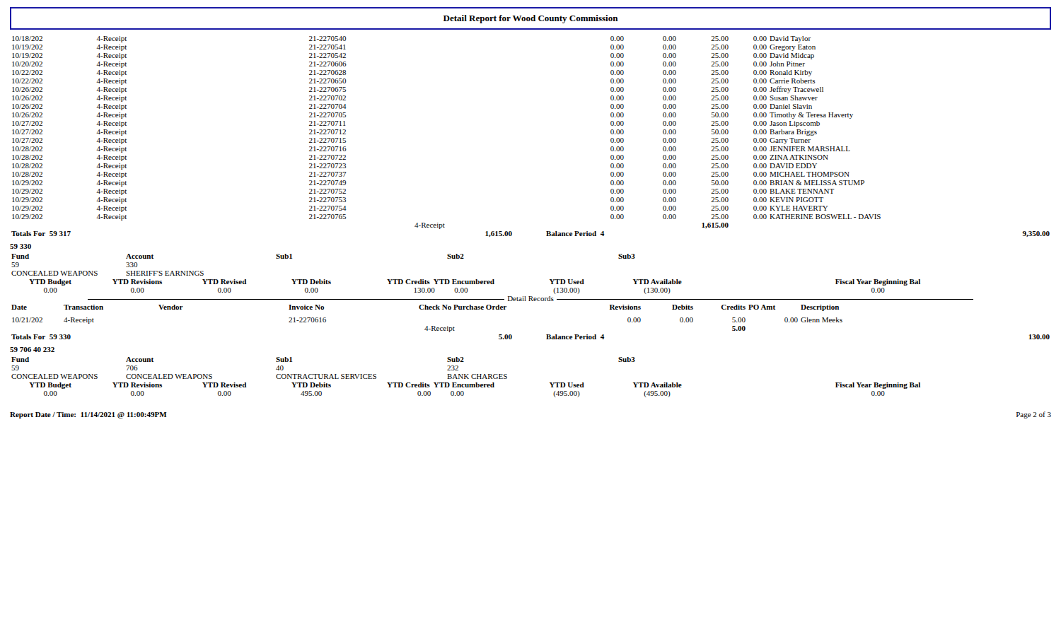Detail Report for Wood County Commission
| 10/18/202 | 4-Receipt | | 21-2270540 | | 0.00 | 0.00 | 25.00 | 0.00 | David Taylor |
| 10/19/202 | 4-Receipt | | 21-2270541 | | 0.00 | 0.00 | 25.00 | 0.00 | Gregory Eaton |
| 10/19/202 | 4-Receipt | | 21-2270542 | | 0.00 | 0.00 | 25.00 | 0.00 | David Midcap |
| 10/20/202 | 4-Receipt | | 21-2270606 | | 0.00 | 0.00 | 25.00 | 0.00 | John Pitner |
| 10/22/202 | 4-Receipt | | 21-2270628 | | 0.00 | 0.00 | 25.00 | 0.00 | Ronald Kirby |
| 10/22/202 | 4-Receipt | | 21-2270650 | | 0.00 | 0.00 | 25.00 | 0.00 | Carrie Roberts |
| 10/26/202 | 4-Receipt | | 21-2270675 | | 0.00 | 0.00 | 25.00 | 0.00 | Jeffrey Tracewell |
| 10/26/202 | 4-Receipt | | 21-2270702 | | 0.00 | 0.00 | 25.00 | 0.00 | Susan Shawver |
| 10/26/202 | 4-Receipt | | 21-2270704 | | 0.00 | 0.00 | 25.00 | 0.00 | Daniel Slavin |
| 10/26/202 | 4-Receipt | | 21-2270705 | | 0.00 | 0.00 | 50.00 | 0.00 | Timothy & Teresa Haverty |
| 10/27/202 | 4-Receipt | | 21-2270711 | | 0.00 | 0.00 | 25.00 | 0.00 | Jason Lipscomb |
| 10/27/202 | 4-Receipt | | 21-2270712 | | 0.00 | 0.00 | 50.00 | 0.00 | Barbara Briggs |
| 10/27/202 | 4-Receipt | | 21-2270715 | | 0.00 | 0.00 | 25.00 | 0.00 | Garry Turner |
| 10/28/202 | 4-Receipt | | 21-2270716 | | 0.00 | 0.00 | 25.00 | 0.00 | JENNIFER MARSHALL |
| 10/28/202 | 4-Receipt | | 21-2270722 | | 0.00 | 0.00 | 25.00 | 0.00 | ZINA ATKINSON |
| 10/28/202 | 4-Receipt | | 21-2270723 | | 0.00 | 0.00 | 25.00 | 0.00 | DAVID EDDY |
| 10/28/202 | 4-Receipt | | 21-2270737 | | 0.00 | 0.00 | 25.00 | 0.00 | MICHAEL THOMPSON |
| 10/29/202 | 4-Receipt | | 21-2270749 | | 0.00 | 0.00 | 50.00 | 0.00 | BRIAN & MELISSA STUMP |
| 10/29/202 | 4-Receipt | | 21-2270752 | | 0.00 | 0.00 | 25.00 | 0.00 | BLAKE TENNANT |
| 10/29/202 | 4-Receipt | | 21-2270753 | | 0.00 | 0.00 | 25.00 | 0.00 | KEVIN PIGOTT |
| 10/29/202 | 4-Receipt | | 21-2270754 | | 0.00 | 0.00 | 25.00 | 0.00 | KYLE HAVERTY |
| 10/29/202 | 4-Receipt | | 21-2270765 | | 0.00 | 0.00 | 25.00 | 0.00 | KATHERINE BOSWELL - DAVIS |
| | 4-Receipt | | 1,615.00 | |
| Totals For 59 317 | | 1,615.00 | | Balance Period 4 | 9,350.00 |
59 330
| Fund | Account | Sub1 | Sub2 | Sub3 |
| 59 | 330 | | | |
| CONCEALED WEAPONS | SHERIFF'S EARNINGS | | | |
| YTD Budget | YTD Revisions | YTD Revised | YTD Debits | YTD Credits YTD Encumbered | YTD Used | YTD Available | Fiscal Year Beginning Bal |
| 0.00 | 0.00 | 0.00 | 0.00 | 130.00 0.00 | (130.00) | (130.00) | 0.00 |
Detail Records
| Date | Transaction | Vendor | Invoice No | Check No Purchase Order | Revisions | Debits | Credits | PO Amt | Description |
| 10/21/202 | 4-Receipt | | 21-2270616 | | 0.00 | 0.00 | 5.00 | 0.00 | Glenn Meeks |
| | 4-Receipt | | 5.00 | |
| Totals For 59 330 | | 5.00 | | Balance Period 4 | 130.00 |
59 706 40 232
| Fund | Account | Sub1 | Sub2 | Sub3 |
| 59 | 706 | 40 | 232 | |
| CONCEALED WEAPONS | CONCEALED WEAPONS | CONTRACTURAL SERVICES | BANK CHARGES | |
| YTD Budget | YTD Revisions | YTD Revised | YTD Debits | YTD Credits YTD Encumbered | YTD Used | YTD Available | Fiscal Year Beginning Bal |
| 0.00 | 0.00 | 0.00 | 495.00 | 0.00 0.00 | (495.00) | (495.00) | 0.00 |
Report Date / Time: 11/14/2021 @ 11:00:49PM Page 2 of 3